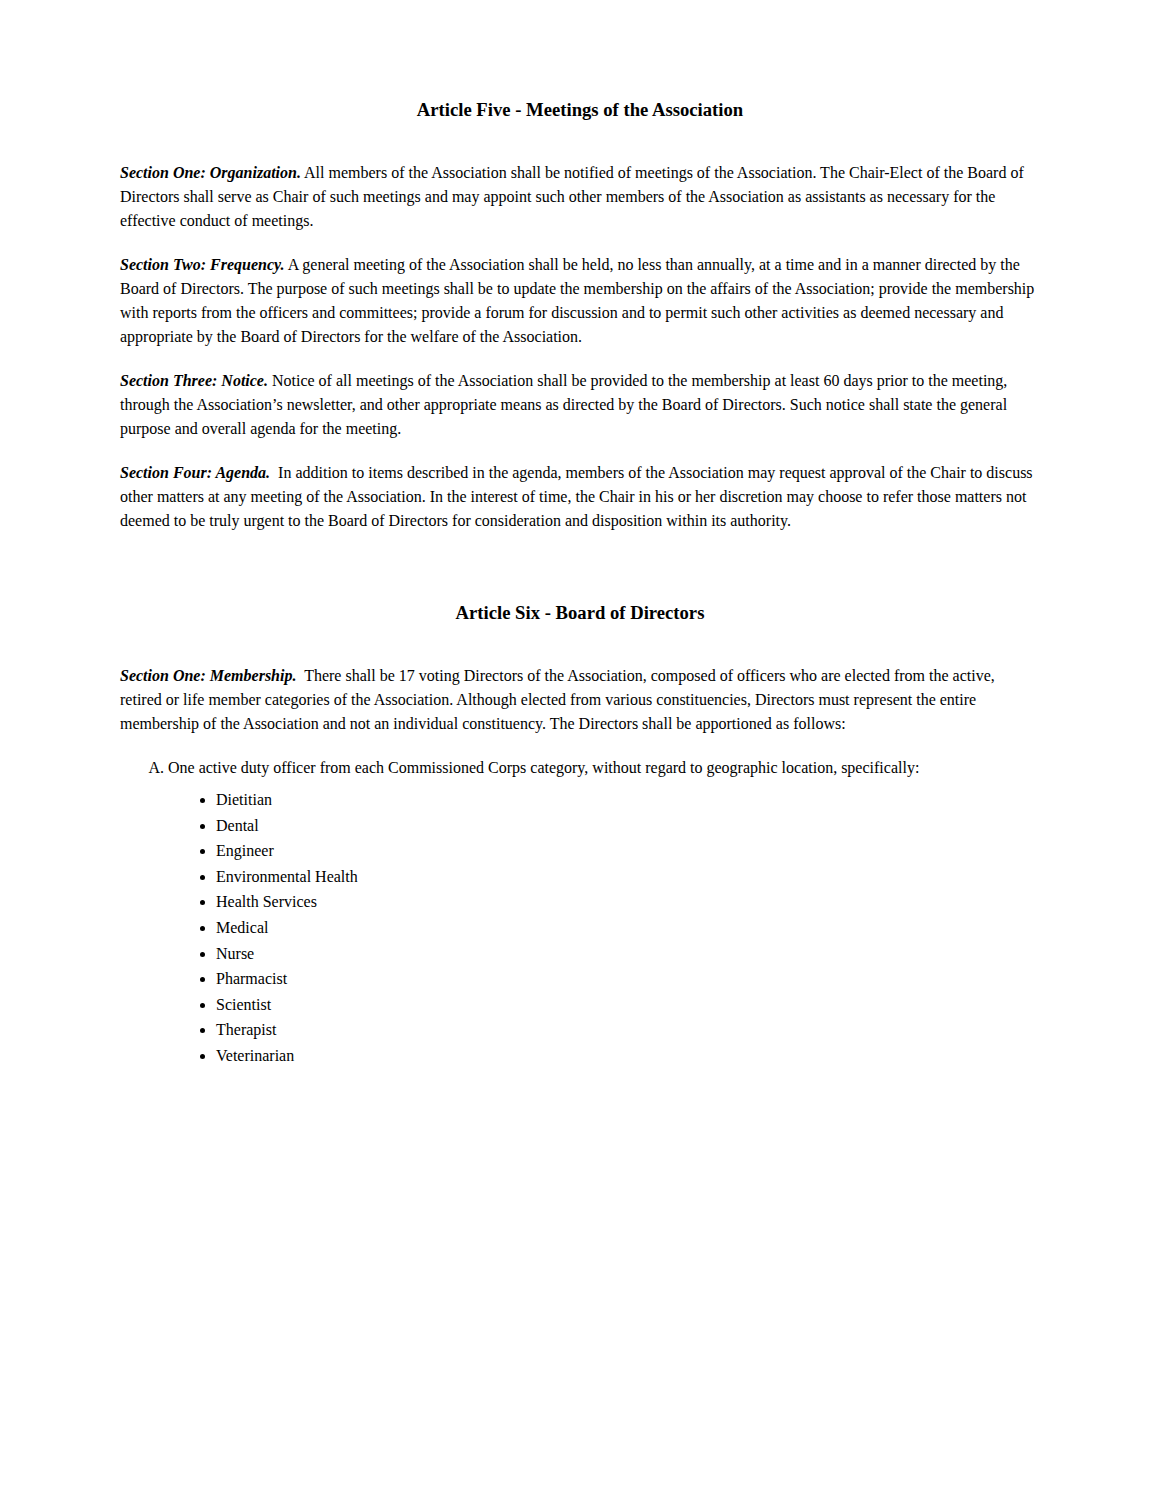Article Five - Meetings of the Association
Section One: Organization. All members of the Association shall be notified of meetings of the Association. The Chair-Elect of the Board of Directors shall serve as Chair of such meetings and may appoint such other members of the Association as assistants as necessary for the effective conduct of meetings.
Section Two: Frequency. A general meeting of the Association shall be held, no less than annually, at a time and in a manner directed by the Board of Directors. The purpose of such meetings shall be to update the membership on the affairs of the Association; provide the membership with reports from the officers and committees; provide a forum for discussion and to permit such other activities as deemed necessary and appropriate by the Board of Directors for the welfare of the Association.
Section Three: Notice. Notice of all meetings of the Association shall be provided to the membership at least 60 days prior to the meeting, through the Association’s newsletter, and other appropriate means as directed by the Board of Directors. Such notice shall state the general purpose and overall agenda for the meeting.
Section Four: Agenda. In addition to items described in the agenda, members of the Association may request approval of the Chair to discuss other matters at any meeting of the Association. In the interest of time, the Chair in his or her discretion may choose to refer those matters not deemed to be truly urgent to the Board of Directors for consideration and disposition within its authority.
Article Six - Board of Directors
Section One: Membership. There shall be 17 voting Directors of the Association, composed of officers who are elected from the active, retired or life member categories of the Association. Although elected from various constituencies, Directors must represent the entire membership of the Association and not an individual constituency. The Directors shall be apportioned as follows:
One active duty officer from each Commissioned Corps category, without regard to geographic location, specifically:
Dietitian
Dental
Engineer
Environmental Health
Health Services
Medical
Nurse
Pharmacist
Scientist
Therapist
Veterinarian